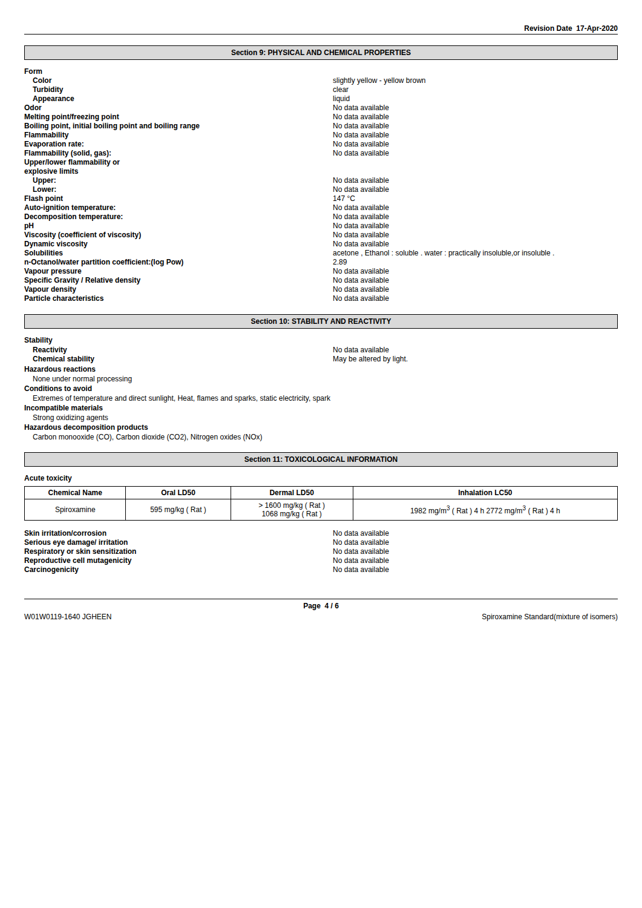Revision Date 17-Apr-2020
Section 9: PHYSICAL AND CHEMICAL PROPERTIES
| Form | |
| Color | slightly yellow - yellow brown |
| Turbidity | clear |
| Appearance | liquid |
| Odor | No data available |
| Melting point/freezing point | No data available |
| Boiling point, initial boiling point and boiling range | No data available |
| Flammability | No data available |
| Evaporation rate: | No data available |
| Flammability (solid, gas): | No data available |
| Upper/lower flammability or | |
| explosive limits | |
| Upper: | No data available |
| Lower: | No data available |
| Flash point | 147 °C |
| Auto-ignition temperature: | No data available |
| Decomposition temperature: | No data available |
| pH | No data available |
| Viscosity (coefficient of viscosity) | No data available |
| Dynamic viscosity | No data available |
| Solubilities | acetone , Ethanol : soluble . water : practically insoluble,or insoluble . |
| n-Octanol/water partition coefficient:(log Pow) | 2.89 |
| Vapour pressure | No data available |
| Specific Gravity / Relative density | No data available |
| Vapour density | No data available |
| Particle characteristics | No data available |
Section 10: STABILITY AND REACTIVITY
Stability
| Reactivity | No data available |
| Chemical stability | May be altered by light. |
Hazardous reactions
None under normal processing
Conditions to avoid
Extremes of temperature and direct sunlight, Heat, flames and sparks, static electricity, spark
Incompatible materials
Strong oxidizing agents
Hazardous decomposition products
Carbon monooxide (CO), Carbon dioxide (CO2), Nitrogen oxides (NOx)
Section 11: TOXICOLOGICAL INFORMATION
Acute toxicity
| Chemical Name | Oral LD50 | Dermal LD50 | Inhalation LC50 |
| --- | --- | --- | --- |
| Spiroxamine | 595 mg/kg ( Rat ) | > 1600 mg/kg ( Rat ) 1068 mg/kg ( Rat ) | 1982 mg/m 3 ( Rat ) 4 h 2772 mg/m 3 ( Rat ) 4 h |
| Skin irritation/corrosion | No data available |
| Serious eye damage/ irritation | No data available |
| Respiratory or skin sensitization | No data available |
| Reproductive cell mutagenicity | No data available |
| Carcinogenicity | No data available |
Page 4 / 6
W01W0119-1640 JGHEEN
Spiroxamine Standard(mixture of isomers)